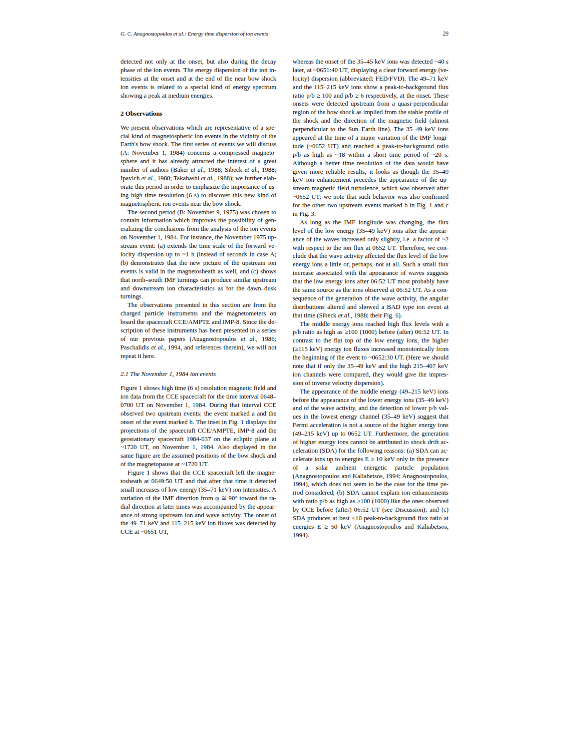G. C. Anagnostopoulos et al.: Energy time dispersion of ion events 29
detected not only at the onset, but also during the decay phase of the ion events. The energy dispersion of the ion intensities at the onset and at the end of the near bow shock ion events is related to a special kind of energy spectrum showing a peak at medium energies.
2 Observations
We present observations which are representative of a special kind of magnetospheric ion events in the vicinity of the Earth's bow shock. The first series of events we will discuss (A: November 1, 1984) concerns a compressed magnetosphere and it has already attracted the interest of a great number of authors (Baker et al., 1988; Sibeck et al., 1988; Ipavich et al., 1988; Takahashi et al., 1988); we further elaborate this period in order to emphasize the importance of using high time resolution (6 s) to discover this new kind of magnetospheric ion events near the bow shock.
The second period (B: November 9, 1975) was chosen to contain information which improves the possibility of generalizing the conclusions from the analysis of the ion events on November 1, 1984. For instance, the November 1975 upstream event: (a) extends the time scale of the forward velocity dispersion up to ~1 h (instead of seconds in case A; (b) demonstrates that the new picture of the upstream ion events is valid in the magnetosheath as well, and (c) shows that north–south IMF turnings can produce similar upstream and downstream ion characteristics as for the dawn–dusk turnings.
The observations presented in this section are from the charged particle instruments and the magnetometers on board the spacecraft CCE/AMPTE and IMP-8. Since the description of these instruments has been presented in a series of our previous papers (Anagnostopoulos et al., 1986; Paschalidis et al., 1994, and references therein), we will not repeat it here.
2.1 The November 1, 1984 ion events
Figure 1 shows high time (6 s) resolution magnetic field and ion data from the CCE spacecraft for the time interval 0648–0700 UT on November 1, 1984. During that interval CCE observed two upstream events: the event marked a and the onset of the event marked b. The inset in Fig. 1 displays the projections of the spacecraft CCE/AMPTE, IMP-8 and the geostationary spacecraft 1984-037 on the ecliptic plane at ~1720 UT, on November 1, 1984. Also displayed in the same figure are the assumed positions of the bow shock and of the magnetopause at ~1720 UT.
Figure 1 shows that the CCE spacecraft left the magnetosheath at 0649:50 UT and that after that time it detected small increases of low energy (35–71 keV) ion intensities. A variation of the IMF direction from φ ≅ 90° toward the radial direction at later times was accompanied by the appearance of strong upstream ion and wave activity. The onset of the 49–71 keV and 115–215 keV ion fluxes was detected by CCE at ~0651 UT,
whereas the onset of the 35–45 keV ions was detected ~40 s later, at ~0651:40 UT, displaying a clear forward energy (velocity) dispersion (abbreviated: FED/FVD). The 49–71 keV and the 115–215 keV ions show a peak-to-background flux ratio p/b ≥ 100 and p/b ≥ 6 respectively, at the onset. These onsets were detected upstream from a quasi-perpendicular region of the bow shock as implied from the stable profile of the shock and the direction of the magnetic field (almost perpendicular to the Sun–Earth line). The 35–49 keV ions appeared at the time of a major variation of the IMF longitude (~0652 UT) and reached a peak-to-background ratio p/b as high as ~18 within a short time period of ~20 s. Although a better time resolution of the data would have given more reliable results, it looks as though the 35–49 keV ion enhancement precedes the appearance of the upstream magnetic field turbulence, which was observed after ~0652 UT; we note that such behavior was also confirmed for the other two upstream events marked b in Fig. 1 and c in Fig. 3.
As long as the IMF longitude was changing, the flux level of the low energy (35–49 keV) ions after the appearance of the waves increased only slightly, i.e. a factor of ~2 with respect to the ion flux at 0652 UT. Therefore, we conclude that the wave activity affected the flux level of the low energy ions a little or, perhaps, not at all. Such a small flux increase associated with the appearance of waves suggests that the low energy ions after 06:52 UT most probably have the same source as the ions observed at 06:52 UT. As a consequence of the generation of the wave activity, the angular distributions altered and showed a BAD type ion event at that time (Sibeck et al., 1988; their Fig. 6).
The middle energy ions reached high flux levels with a p/b ratio as high as ≥100 (1000) before (after) 06:52 UT. In contrast to the flat top of the low energy ions, the higher (≥115 keV) energy ion fluxes increased monotonically from the beginning of the event to ~0652:30 UT. (Here we should note that if only the 35–49 keV and the high 215–407 keV ion channels were compared, they would give the impression of inverse velocity dispersion).
The appearance of the middle energy (49–215 keV) ions before the appearance of the lower energy ions (35–49 keV) and of the wave activity, and the detection of lower p/b values in the lowest energy channel (35–49 keV) suggest that Fermi acceleration is not a source of the higher energy ions (49–215 keV) up to 0652 UT. Furthermore, the generation of higher energy ions cannot be attributed to shock drift acceleration (SDA) for the following reasons: (a) SDA can accelerate ions up to energies E ≥ 10 keV only in the presence of a solar ambient energetic particle population (Anagnostopoulos and Kaliabetsos, 1994; Anagnostopoulos, 1994), which does not seem to be the case for the time period considered; (b) SDA cannot explain ion enhancements with ratio p/b as high as ≥100 (1000) like the ones observed by CCE before (after) 06:52 UT (see Discussion); and (c) SDA produces at best <10 peak-to-background flux ratio at energies E ≥ 50 keV (Anagnostopoulos and Kaliabetsos, 1994).